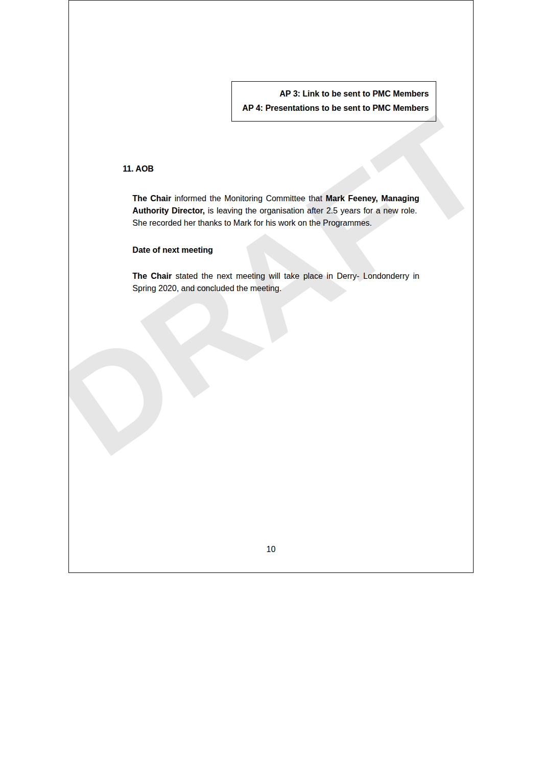DRAFT
AP 3: Link to be sent to PMC Members
AP 4: Presentations to be sent to PMC Members
11. AOB
The Chair informed the Monitoring Committee that Mark Feeney, Managing Authority Director, is leaving the organisation after 2.5 years for a new role. She recorded her thanks to Mark for his work on the Programmes.
Date of next meeting
The Chair stated the next meeting will take place in Derry- Londonderry in Spring 2020, and concluded the meeting.
10